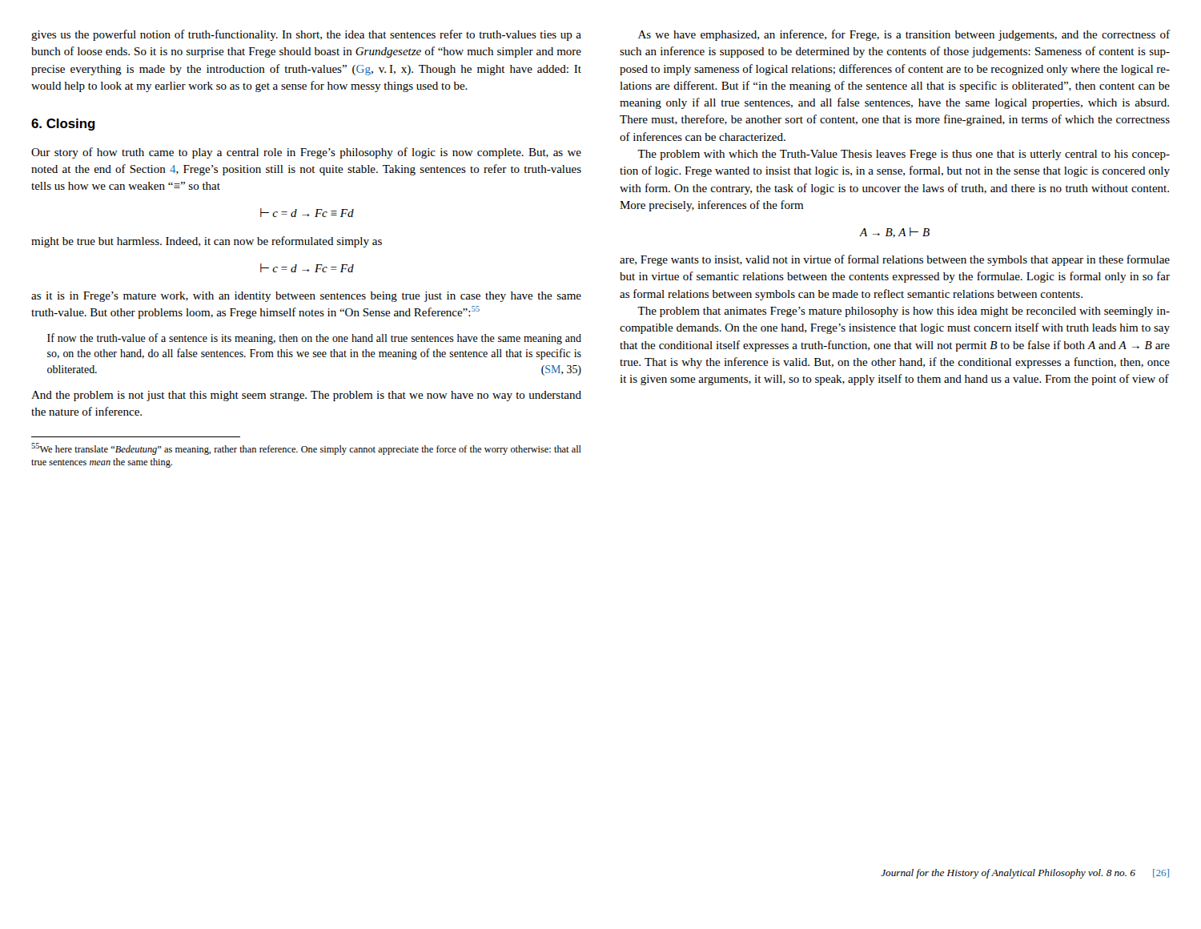gives us the powerful notion of truth-functionality. In short, the idea that sentences refer to truth-values ties up a bunch of loose ends. So it is no surprise that Frege should boast in Grundgesetze of “how much simpler and more precise everything is made by the introduction of truth-values” (Gg, v. I, x). Though he might have added: It would help to look at my earlier work so as to get a sense for how messy things used to be.
6. Closing
Our story of how truth came to play a central role in Frege’s philosophy of logic is now complete. But, as we noted at the end of Section 4, Frege’s position still is not quite stable. Taking sentences to refer to truth-values tells us how we can weaken “≡” so that
⊢ c = d → Fc ≡ Fd
might be true but harmless. Indeed, it can now be reformulated simply as
⊢ c = d → Fc = Fd
as it is in Frege’s mature work, with an identity between sentences being true just in case they have the same truth-value. But other problems loom, as Frege himself notes in “On Sense and Reference”:55
If now the truth-value of a sentence is its meaning, then on the one hand all true sentences have the same meaning and so, on the other hand, do all false sentences. From this we see that in the meaning of the sentence all that is specific is obliterated. (SM, 35)
And the problem is not just that this might seem strange. The problem is that we now have no way to understand the nature of inference.
55 We here translate “Bedeutung” as meaning, rather than reference. One simply cannot appreciate the force of the worry otherwise: that all true sentences mean the same thing.
As we have emphasized, an inference, for Frege, is a transition between judgements, and the correctness of such an inference is supposed to be determined by the contents of those judgements: Sameness of content is supposed to imply sameness of logical relations; differences of content are to be recognized only where the logical relations are different. But if “in the meaning of the sentence all that is specific is obliterated”, then content can be meaning only if all true sentences, and all false sentences, have the same logical properties, which is absurd. There must, therefore, be another sort of content, one that is more fine-grained, in terms of which the correctness of inferences can be characterized.
The problem with which the Truth-Value Thesis leaves Frege is thus one that is utterly central to his conception of logic. Frege wanted to insist that logic is, in a sense, formal, but not in the sense that logic is concered only with form. On the contrary, the task of logic is to uncover the laws of truth, and there is no truth without content. More precisely, inferences of the form
A → B, A ⊢ B
are, Frege wants to insist, valid not in virtue of formal relations between the symbols that appear in these formulae but in virtue of semantic relations between the contents expressed by the formulae. Logic is formal only in so far as formal relations between symbols can be made to reflect semantic relations between contents.
The problem that animates Frege’s mature philosophy is how this idea might be reconciled with seemingly incompatible demands. On the one hand, Frege’s insistence that logic must concern itself with truth leads him to say that the conditional itself expresses a truth-function, one that will not permit B to be false if both A and A → B are true. That is why the inference is valid. But, on the other hand, if the conditional expresses a function, then, once it is given some arguments, it will, so to speak, apply itself to them and hand us a value. From the point of view of
Journal for the History of Analytical Philosophy vol. 8 no. 6 [26]